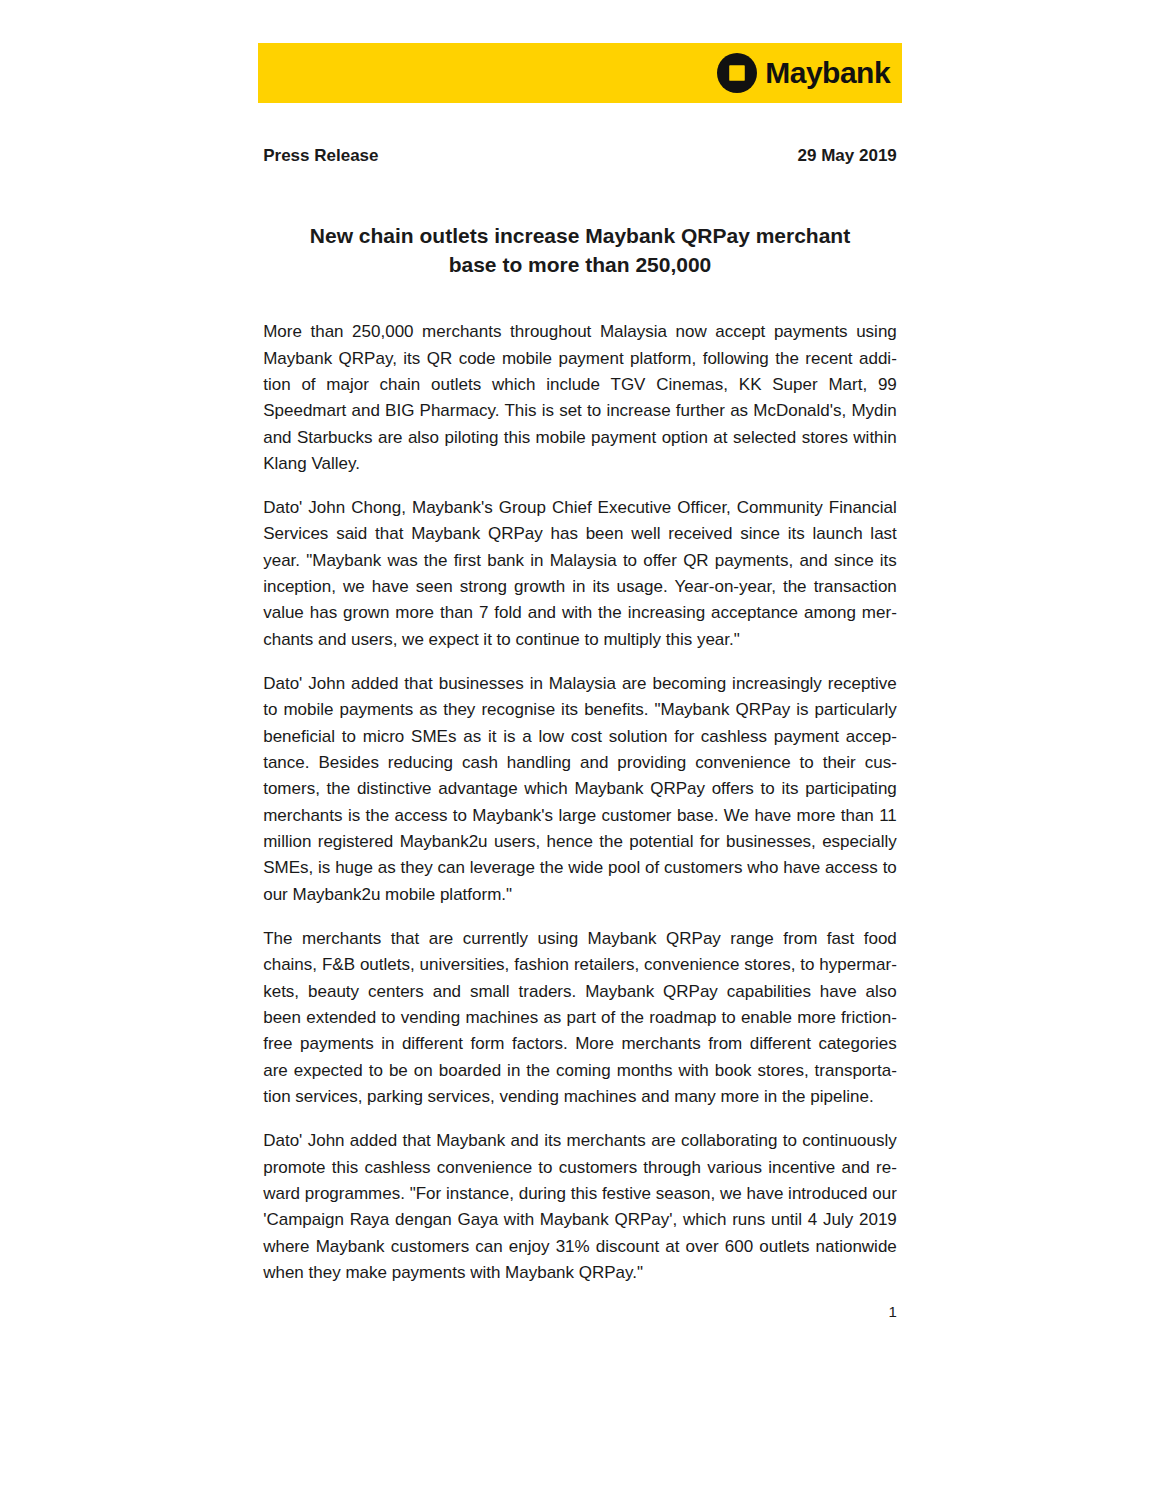Maybank
Press Release 29 May 2019
New chain outlets increase Maybank QRPay merchant base to more than 250,000
More than 250,000 merchants throughout Malaysia now accept payments using Maybank QRPay, its QR code mobile payment platform, following the recent addition of major chain outlets which include TGV Cinemas, KK Super Mart, 99 Speedmart and BIG Pharmacy. This is set to increase further as McDonald's, Mydin and Starbucks are also piloting this mobile payment option at selected stores within Klang Valley.
Dato' John Chong, Maybank's Group Chief Executive Officer, Community Financial Services said that Maybank QRPay has been well received since its launch last year. "Maybank was the first bank in Malaysia to offer QR payments, and since its inception, we have seen strong growth in its usage. Year-on-year, the transaction value has grown more than 7 fold and with the increasing acceptance among merchants and users, we expect it to continue to multiply this year."
Dato' John added that businesses in Malaysia are becoming increasingly receptive to mobile payments as they recognise its benefits. "Maybank QRPay is particularly beneficial to micro SMEs as it is a low cost solution for cashless payment acceptance. Besides reducing cash handling and providing convenience to their customers, the distinctive advantage which Maybank QRPay offers to its participating merchants is the access to Maybank's large customer base. We have more than 11 million registered Maybank2u users, hence the potential for businesses, especially SMEs, is huge as they can leverage the wide pool of customers who have access to our Maybank2u mobile platform."
The merchants that are currently using Maybank QRPay range from fast food chains, F&B outlets, universities, fashion retailers, convenience stores, to hypermarkets, beauty centers and small traders. Maybank QRPay capabilities have also been extended to vending machines as part of the roadmap to enable more friction-free payments in different form factors. More merchants from different categories are expected to be on boarded in the coming months with book stores, transportation services, parking services, vending machines and many more in the pipeline.
Dato' John added that Maybank and its merchants are collaborating to continuously promote this cashless convenience to customers through various incentive and reward programmes. "For instance, during this festive season, we have introduced our 'Campaign Raya dengan Gaya with Maybank QRPay', which runs until 4 July 2019 where Maybank customers can enjoy 31% discount at over 600 outlets nationwide when they make payments with Maybank QRPay."
1